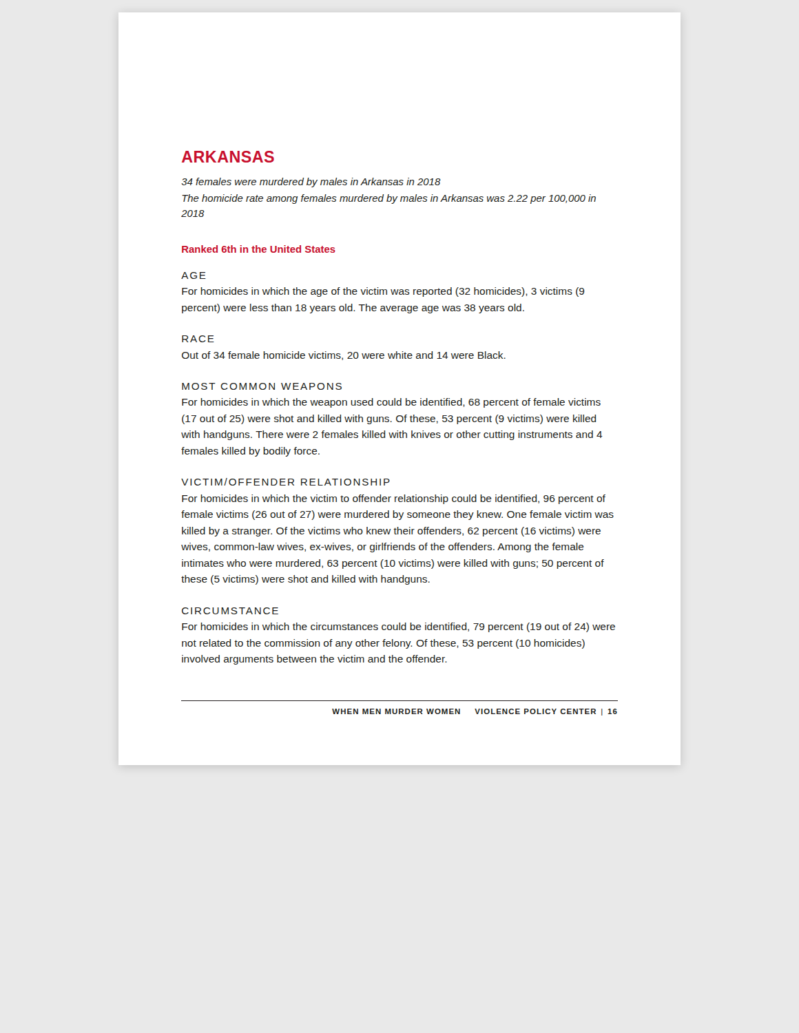Arkansas
34 females were murdered by males in Arkansas in 2018
The homicide rate among females murdered by males in Arkansas was 2.22 per 100,000 in 2018
Ranked 6th in the United States
Age
For homicides in which the age of the victim was reported (32 homicides), 3 victims (9 percent) were less than 18 years old. The average age was 38 years old.
Race
Out of 34 female homicide victims, 20 were white and 14 were Black.
Most Common Weapons
For homicides in which the weapon used could be identified, 68 percent of female victims (17 out of 25) were shot and killed with guns. Of these, 53 percent (9 victims) were killed with handguns. There were 2 females killed with knives or other cutting instruments and 4 females killed by bodily force.
Victim/Offender Relationship
For homicides in which the victim to offender relationship could be identified, 96 percent of female victims (26 out of 27) were murdered by someone they knew. One female victim was killed by a stranger. Of the victims who knew their offenders, 62 percent (16 victims) were wives, common-law wives, ex-wives, or girlfriends of the offenders. Among the female intimates who were murdered, 63 percent (10 victims) were killed with guns; 50 percent of these (5 victims) were shot and killed with handguns.
Circumstance
For homicides in which the circumstances could be identified, 79 percent (19 out of 24) were not related to the commission of any other felony. Of these, 53 percent (10 homicides) involved arguments between the victim and the offender.
When Men Murder Women Violence Policy Center|16